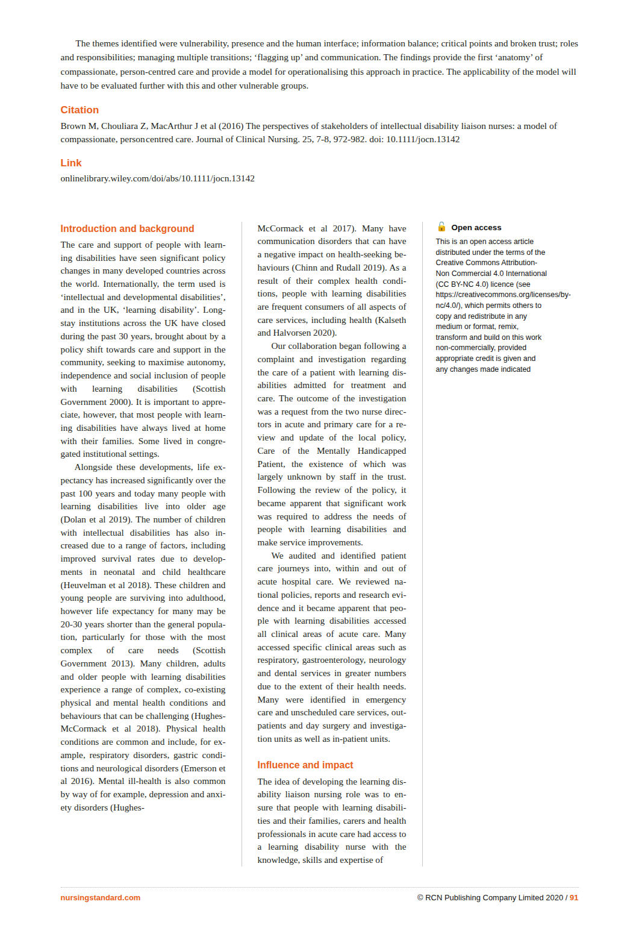The themes identified were vulnerability, presence and the human interface; information balance; critical points and broken trust; roles and responsibilities; managing multiple transitions; ‘flagging up’ and communication. The findings provide the first ‘anatomy’ of compassionate, person-centred care and provide a model for operationalising this approach in practice. The applicability of the model will have to be evaluated further with this and other vulnerable groups.
Citation
Brown M, Chouliara Z, MacArthur J et al (2016) The perspectives of stakeholders of intellectual disability liaison nurses: a model of compassionate, person centred care. Journal of Clinical Nursing. 25, 7-8, 972-982. doi: 10.1111/jocn.13142
Link
onlinelibrary.wiley.com/doi/abs/10.1111/jocn.13142
Introduction and background
The care and support of people with learning disabilities have seen significant policy changes in many developed countries across the world. Internationally, the term used is ‘intellectual and developmental disabilities’, and in the UK, ‘learning disability’. Long-stay institutions across the UK have closed during the past 30 years, brought about by a policy shift towards care and support in the community, seeking to maximise autonomy, independence and social inclusion of people with learning disabilities (Scottish Government 2000). It is important to appreciate, however, that most people with learning disabilities have always lived at home with their families. Some lived in congregated institutional settings.
Alongside these developments, life expectancy has increased significantly over the past 100 years and today many people with learning disabilities live into older age (Dolan et al 2019). The number of children with intellectual disabilities has also increased due to a range of factors, including improved survival rates due to developments in neonatal and child healthcare (Heuvelman et al 2018). These children and young people are surviving into adulthood, however life expectancy for many may be 20-30 years shorter than the general population, particularly for those with the most complex of care needs (Scottish Government 2013). Many children, adults and older people with learning disabilities experience a range of complex, co-existing physical and mental health conditions and behaviours that can be challenging (Hughes-McCormack et al 2018). Physical health conditions are common and include, for example, respiratory disorders, gastric conditions and neurological disorders (Emerson et al 2016). Mental ill-health is also common by way of for example, depression and anxiety disorders (Hughes-
McCormack et al 2017). Many have communication disorders that can have a negative impact on health-seeking behaviours (Chinn and Rudall 2019). As a result of their complex health conditions, people with learning disabilities are frequent consumers of all aspects of care services, including health (Kalseth and Halvorsen 2020).
Our collaboration began following a complaint and investigation regarding the care of a patient with learning disabilities admitted for treatment and care. The outcome of the investigation was a request from the two nurse directors in acute and primary care for a review and update of the local policy, Care of the Mentally Handicapped Patient, the existence of which was largely unknown by staff in the trust. Following the review of the policy, it became apparent that significant work was required to address the needs of people with learning disabilities and make service improvements.
We audited and identified patient care journeys into, within and out of acute hospital care. We reviewed national policies, reports and research evidence and it became apparent that people with learning disabilities accessed all clinical areas of acute care. Many accessed specific clinical areas such as respiratory, gastroenterology, neurology and dental services in greater numbers due to the extent of their health needs. Many were identified in emergency care and unscheduled care services, out-patients and day surgery and investigation units as well as in-patient units.
Influence and impact
The idea of developing the learning disability liaison nursing role was to ensure that people with learning disabilities and their families, carers and health professionals in acute care had access to a learning disability nurse with the knowledge, skills and expertise of
🔓 Open access
This is an open access article distributed under the terms of the Creative Commons Attribution-Non Commercial 4.0 International (CC BY-NC 4.0) licence (see https://creativecommons.org/licenses/by-nc/4.0/), which permits others to copy and redistribute in any medium or format, remix, transform and build on this work non-commercially, provided appropriate credit is given and any changes made indicated
nursingstandard.com
© RCN Publishing Company Limited 2020 / 91